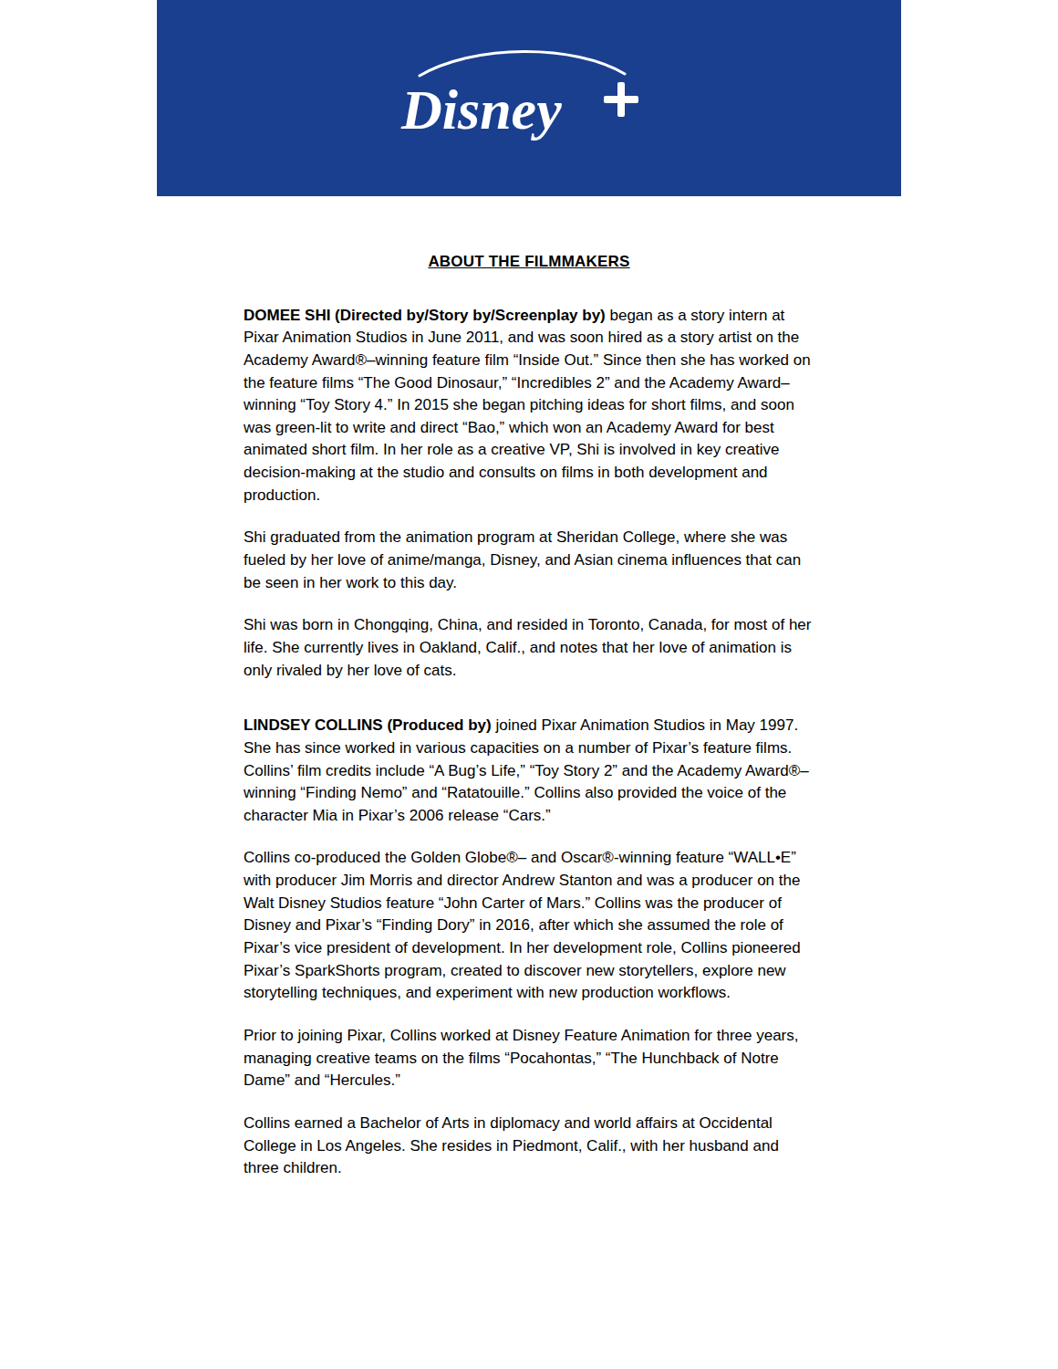Disney+ Disney
ABOUT THE FILMMAKERS
DOMEE SHI (Directed by/Story by/Screenplay by) began as a story intern at Pixar Animation Studios in June 2011, and was soon hired as a story artist on the Academy Award®–winning feature film “Inside Out.” Since then she has worked on the feature films “The Good Dinosaur,” “Incredibles 2” and the Academy Award–winning “Toy Story 4.” In 2015 she began pitching ideas for short films, and soon was green-lit to write and direct “Bao,” which won an Academy Award for best animated short film. In her role as a creative VP, Shi is involved in key creative decision-making at the studio and consults on films in both development and production.
Shi graduated from the animation program at Sheridan College, where she was fueled by her love of anime/manga, Disney, and Asian cinema influences that can be seen in her work to this day.
Shi was born in Chongqing, China, and resided in Toronto, Canada, for most of her life. She currently lives in Oakland, Calif., and notes that her love of animation is only rivaled by her love of cats.
LINDSEY COLLINS (Produced by) joined Pixar Animation Studios in May 1997. She has since worked in various capacities on a number of Pixar’s feature films. Collins’ film credits include “A Bug’s Life,” “Toy Story 2” and the Academy Award®–winning “Finding Nemo” and “Ratatouille.” Collins also provided the voice of the character Mia in Pixar’s 2006 release “Cars.”
Collins co-produced the Golden Globe®– and Oscar®-winning feature “WALL•E” with producer Jim Morris and director Andrew Stanton and was a producer on the Walt Disney Studios feature “John Carter of Mars.” Collins was the producer of Disney and Pixar’s “Finding Dory” in 2016, after which she assumed the role of Pixar’s vice president of development. In her development role, Collins pioneered Pixar’s SparkShorts program, created to discover new storytellers, explore new storytelling techniques, and experiment with new production workflows.
Prior to joining Pixar, Collins worked at Disney Feature Animation for three years, managing creative teams on the films “Pocahontas,” “The Hunchback of Notre Dame” and “Hercules.”
Collins earned a Bachelor of Arts in diplomacy and world affairs at Occidental College in Los Angeles. She resides in Piedmont, Calif., with her husband and three children.